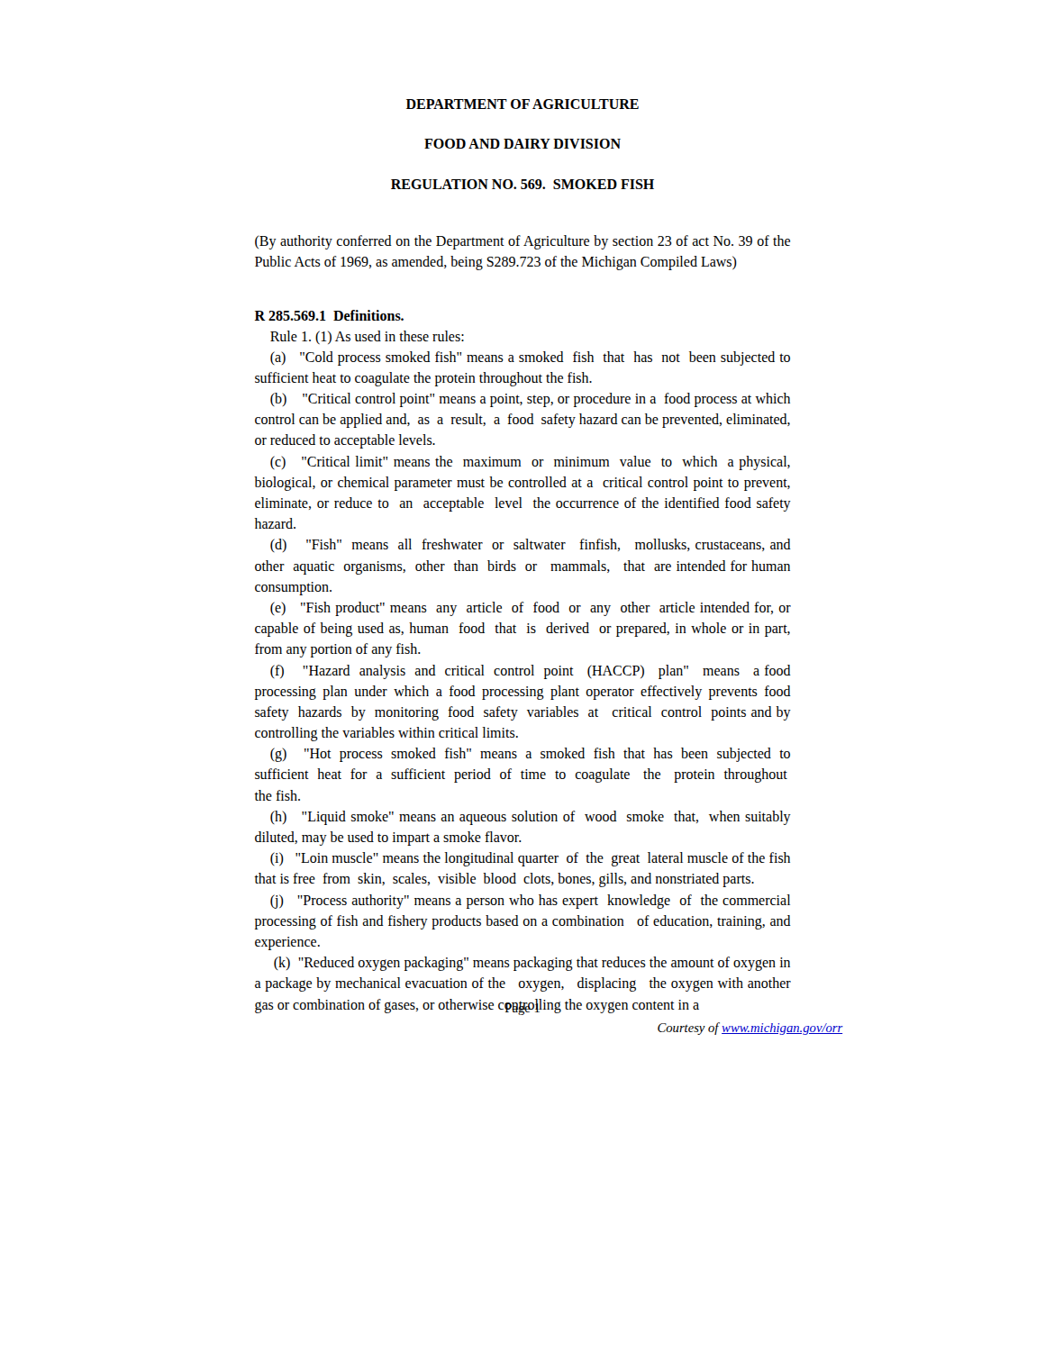DEPARTMENT OF AGRICULTURE
FOOD AND DAIRY DIVISION
REGULATION NO. 569. SMOKED FISH
(By authority conferred on the Department of Agriculture by section 23 of act No. 39 of the Public Acts of 1969, as amended, being S289.723 of the Michigan Compiled Laws)
R 285.569.1 Definitions.
Rule 1. (1) As used in these rules:
(a) "Cold process smoked fish" means a smoked fish that has not been subjected to sufficient heat to coagulate the protein throughout the fish.
(b) "Critical control point" means a point, step, or procedure in a food process at which control can be applied and, as a result, a food safety hazard can be prevented, eliminated, or reduced to acceptable levels.
(c) "Critical limit" means the maximum or minimum value to which a physical, biological, or chemical parameter must be controlled at a critical control point to prevent, eliminate, or reduce to an acceptable level the occurrence of the identified food safety hazard.
(d) "Fish" means all freshwater or saltwater finfish, mollusks, crustaceans, and other aquatic organisms, other than birds or mammals, that are intended for human consumption.
(e) "Fish product" means any article of food or any other article intended for, or capable of being used as, human food that is derived or prepared, in whole or in part, from any portion of any fish.
(f) "Hazard analysis and critical control point (HACCP) plan" means a food processing plan under which a food processing plant operator effectively prevents food safety hazards by monitoring food safety variables at critical control points and by controlling the variables within critical limits.
(g) "Hot process smoked fish" means a smoked fish that has been subjected to sufficient heat for a sufficient period of time to coagulate the protein throughout the fish.
(h) "Liquid smoke" means an aqueous solution of wood smoke that, when suitably diluted, may be used to impart a smoke flavor.
(i) "Loin muscle" means the longitudinal quarter of the great lateral muscle of the fish that is free from skin, scales, visible blood clots, bones, gills, and nonstriated parts.
(j) "Process authority" means a person who has expert knowledge of the commercial processing of fish and fishery products based on a combination of education, training, and experience.
(k) "Reduced oxygen packaging" means packaging that reduces the amount of oxygen in a package by mechanical evacuation of the oxygen, displacing the oxygen with another gas or combination of gases, or otherwise controlling the oxygen content in a
Page 1
Courtesy of www.michigan.gov/orr